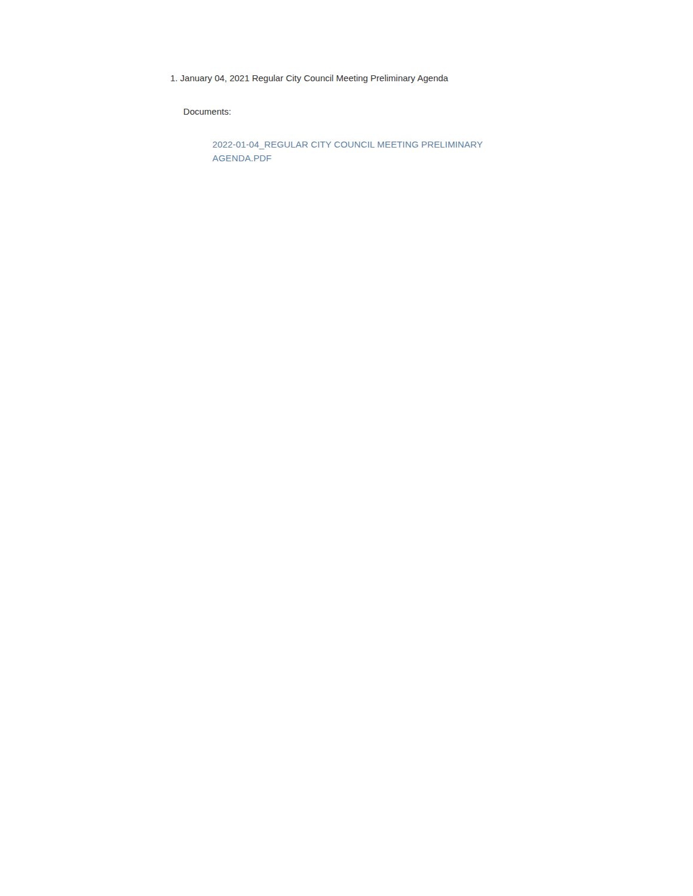January 04, 2021 Regular City Council Meeting Preliminary Agenda
Documents:
2022-01-04_REGULAR CITY COUNCIL MEETING PRELIMINARY AGENDA.PDF